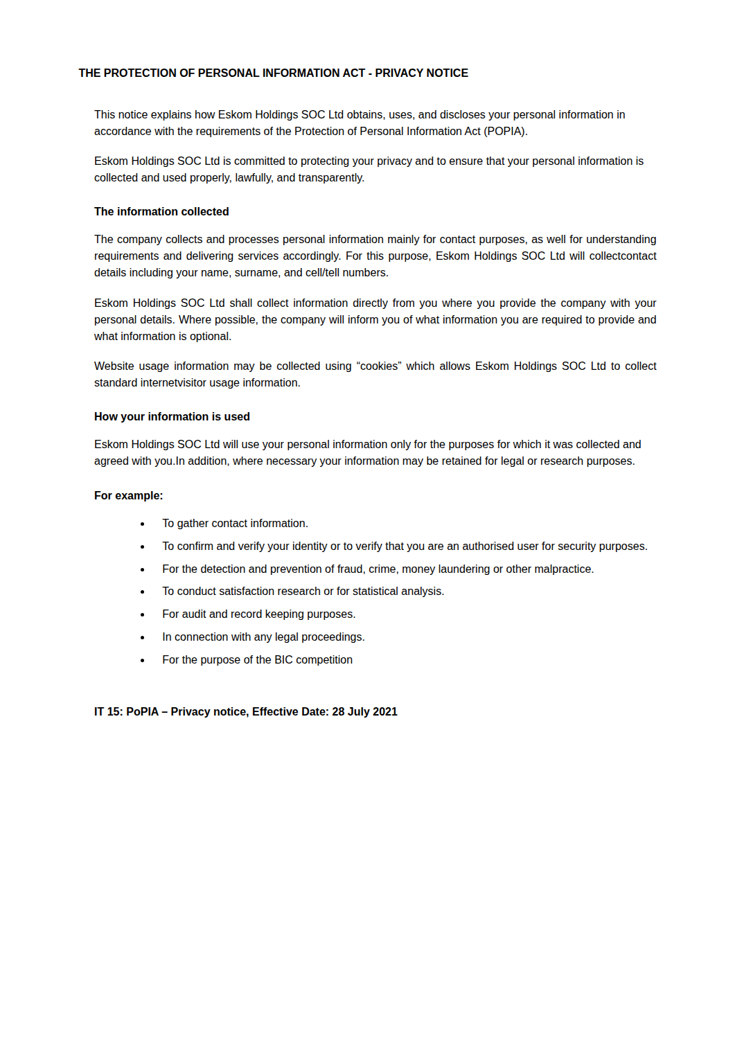THE PROTECTION OF PERSONAL INFORMATION ACT - PRIVACY NOTICE
This notice explains how Eskom Holdings SOC Ltd obtains, uses, and discloses your personal information in accordance with the requirements of the Protection of Personal Information Act (POPIA).
Eskom Holdings SOC Ltd is committed to protecting your privacy and to ensure that your personal information is collected and used properly, lawfully, and transparently.
The information collected
The company collects and processes personal information mainly for contact purposes, as well for understanding requirements and delivering services accordingly. For this purpose, Eskom Holdings SOC Ltd will collectcontact details including your name, surname, and cell/tell numbers.
Eskom Holdings SOC Ltd shall collect information directly from you where you provide the company with your personal details. Where possible, the company will inform you of what information you are required to provide and what information is optional.
Website usage information may be collected using “cookies” which allows Eskom Holdings SOC Ltd to collect standard internetvisitor usage information.
How your information is used
Eskom Holdings SOC Ltd will use your personal information only for the purposes for which it was collected and agreed with you.In addition, where necessary your information may be retained for legal or research purposes.
For example:
To gather contact information.
To confirm and verify your identity or to verify that you are an authorised user for security purposes.
For the detection and prevention of fraud, crime, money laundering or other malpractice.
To conduct satisfaction research or for statistical analysis.
For audit and record keeping purposes.
In connection with any legal proceedings.
For the purpose of the BIC competition
IT 15: PoPIA – Privacy notice, Effective Date: 28 July 2021